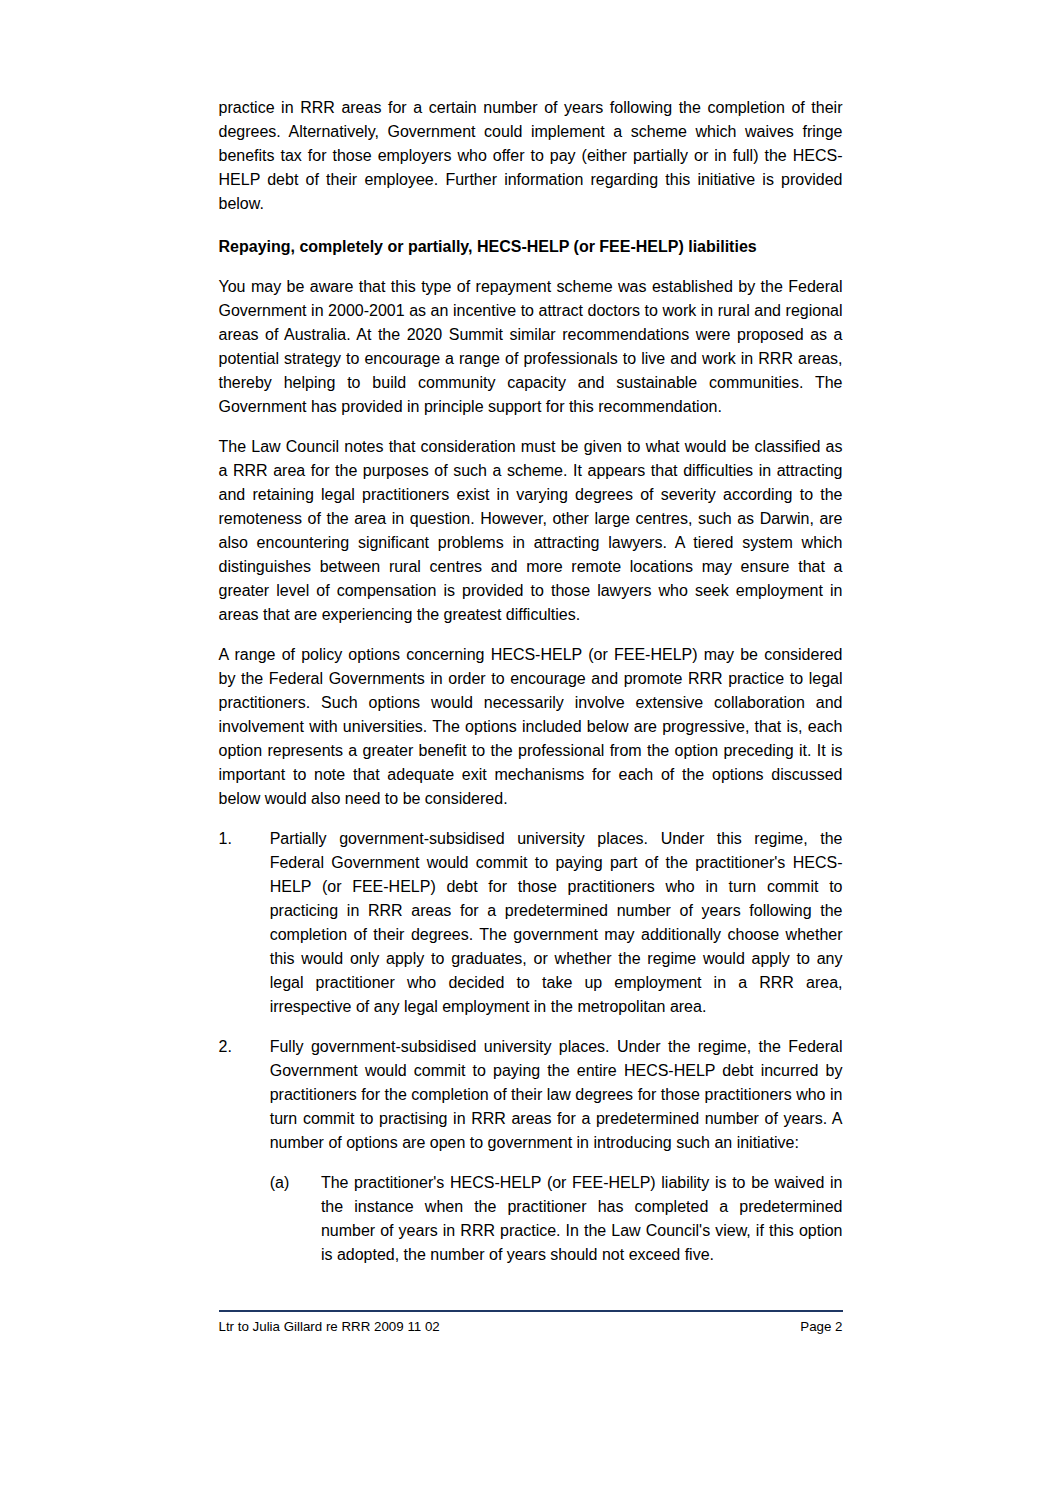practice in RRR areas for a certain number of years following the completion of their degrees. Alternatively, Government could implement a scheme which waives fringe benefits tax for those employers who offer to pay (either partially or in full) the HECS-HELP debt of their employee. Further information regarding this initiative is provided below.
Repaying, completely or partially, HECS-HELP (or FEE-HELP) liabilities
You may be aware that this type of repayment scheme was established by the Federal Government in 2000-2001 as an incentive to attract doctors to work in rural and regional areas of Australia. At the 2020 Summit similar recommendations were proposed as a potential strategy to encourage a range of professionals to live and work in RRR areas, thereby helping to build community capacity and sustainable communities. The Government has provided in principle support for this recommendation.
The Law Council notes that consideration must be given to what would be classified as a RRR area for the purposes of such a scheme. It appears that difficulties in attracting and retaining legal practitioners exist in varying degrees of severity according to the remoteness of the area in question. However, other large centres, such as Darwin, are also encountering significant problems in attracting lawyers. A tiered system which distinguishes between rural centres and more remote locations may ensure that a greater level of compensation is provided to those lawyers who seek employment in areas that are experiencing the greatest difficulties.
A range of policy options concerning HECS-HELP (or FEE-HELP) may be considered by the Federal Governments in order to encourage and promote RRR practice to legal practitioners. Such options would necessarily involve extensive collaboration and involvement with universities. The options included below are progressive, that is, each option represents a greater benefit to the professional from the option preceding it. It is important to note that adequate exit mechanisms for each of the options discussed below would also need to be considered.
Partially government-subsidised university places. Under this regime, the Federal Government would commit to paying part of the practitioner's HECS-HELP (or FEE-HELP) debt for those practitioners who in turn commit to practicing in RRR areas for a predetermined number of years following the completion of their degrees. The government may additionally choose whether this would only apply to graduates, or whether the regime would apply to any legal practitioner who decided to take up employment in a RRR area, irrespective of any legal employment in the metropolitan area.
Fully government-subsidised university places. Under the regime, the Federal Government would commit to paying the entire HECS-HELP debt incurred by practitioners for the completion of their law degrees for those practitioners who in turn commit to practising in RRR areas for a predetermined number of years. A number of options are open to government in introducing such an initiative:
The practitioner's HECS-HELP (or FEE-HELP) liability is to be waived in the instance when the practitioner has completed a predetermined number of years in RRR practice. In the Law Council's view, if this option is adopted, the number of years should not exceed five.
Ltr to Julia Gillard re RRR 2009 11 02 Page 2